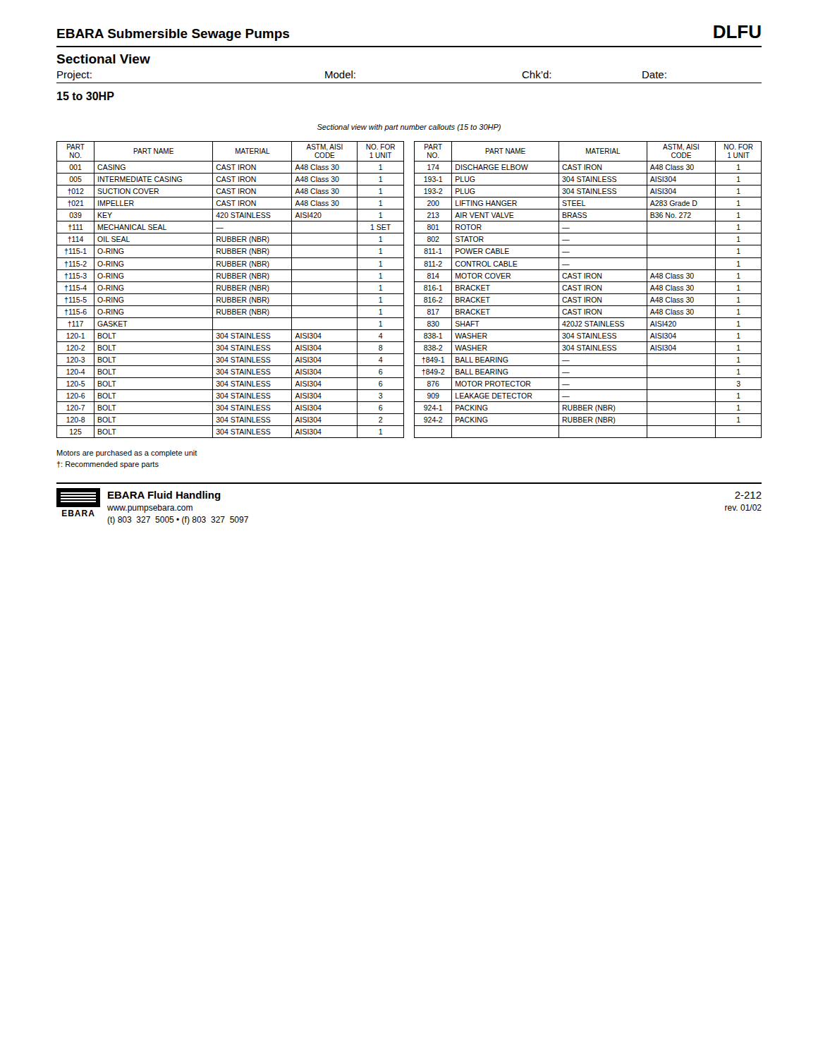EBARA Submersible Sewage Pumps
DLFU
Sectional View
Project: Model: Chk’d: Date:
15 to 30HP
Sectional view with part number callouts (15 to 30HP)
Parts list, part numbers 001 through 125
| PART NO. | PART NAME | MATERIAL | ASTM, AISI CODE | NO. FOR 1 UNIT |
| --- | --- | --- | --- | --- |
| 001 | CASING | CAST IRON | A48 Class 30 | 1 |
| 005 | INTERMEDIATE CASING | CAST IRON | A48 Class 30 | 1 |
| †012 | SUCTION COVER | CAST IRON | A48 Class 30 | 1 |
| †021 | IMPELLER | CAST IRON | A48 Class 30 | 1 |
| 039 | KEY | 420 STAINLESS | AISI420 | 1 |
| †111 | MECHANICAL SEAL | — | | 1 SET |
| †114 | OIL SEAL | RUBBER (NBR) | | 1 |
| †115-1 | O-RING | RUBBER (NBR) | | 1 |
| †115-2 | O-RING | RUBBER (NBR) | | 1 |
| †115-3 | O-RING | RUBBER (NBR) | | 1 |
| †115-4 | O-RING | RUBBER (NBR) | | 1 |
| †115-5 | O-RING | RUBBER (NBR) | | 1 |
| †115-6 | O-RING | RUBBER (NBR) | | 1 |
| †117 | GASKET | | | 1 |
| 120-1 | BOLT | 304 STAINLESS | AISI304 | 4 |
| 120-2 | BOLT | 304 STAINLESS | AISI304 | 8 |
| 120-3 | BOLT | 304 STAINLESS | AISI304 | 4 |
| 120-4 | BOLT | 304 STAINLESS | AISI304 | 6 |
| 120-5 | BOLT | 304 STAINLESS | AISI304 | 6 |
| 120-6 | BOLT | 304 STAINLESS | AISI304 | 3 |
| 120-7 | BOLT | 304 STAINLESS | AISI304 | 6 |
| 120-8 | BOLT | 304 STAINLESS | AISI304 | 2 |
| 125 | BOLT | 304 STAINLESS | AISI304 | 1 |
Parts list, part numbers 174 through 924-2
| PART NO. | PART NAME | MATERIAL | ASTM, AISI CODE | NO. FOR 1 UNIT |
| --- | --- | --- | --- | --- |
| 174 | DISCHARGE ELBOW | CAST IRON | A48 Class 30 | 1 |
| 193-1 | PLUG | 304 STAINLESS | AISI304 | 1 |
| 193-2 | PLUG | 304 STAINLESS | AISI304 | 1 |
| 200 | LIFTING HANGER | STEEL | A283 Grade D | 1 |
| 213 | AIR VENT VALVE | BRASS | B36 No. 272 | 1 |
| 801 | ROTOR | — | | 1 |
| 802 | STATOR | — | | 1 |
| 811-1 | POWER CABLE | — | | 1 |
| 811-2 | CONTROL CABLE | — | | 1 |
| 814 | MOTOR COVER | CAST IRON | A48 Class 30 | 1 |
| 816-1 | BRACKET | CAST IRON | A48 Class 30 | 1 |
| 816-2 | BRACKET | CAST IRON | A48 Class 30 | 1 |
| 817 | BRACKET | CAST IRON | A48 Class 30 | 1 |
| 830 | SHAFT | 420J2 STAINLESS | AISI420 | 1 |
| 838-1 | WASHER | 304 STAINLESS | AISI304 | 1 |
| 838-2 | WASHER | 304 STAINLESS | AISI304 | 1 |
| †849-1 | BALL BEARING | — | | 1 |
| †849-2 | BALL BEARING | — | | 1 |
| 876 | MOTOR PROTECTOR | — | | 3 |
| 909 | LEAKAGE DETECTOR | — | | 1 |
| 924-1 | PACKING | RUBBER (NBR) | | 1 |
| 924-2 | PACKING | RUBBER (NBR) | | 1 |
Motors are purchased as a complete unit
†: Recommended spare parts
EBARA
EBARA Fluid Handling
www.pumpsebara.com
(t) 803 327 5005 • (f) 803 327 5097
2-212
rev. 01/02